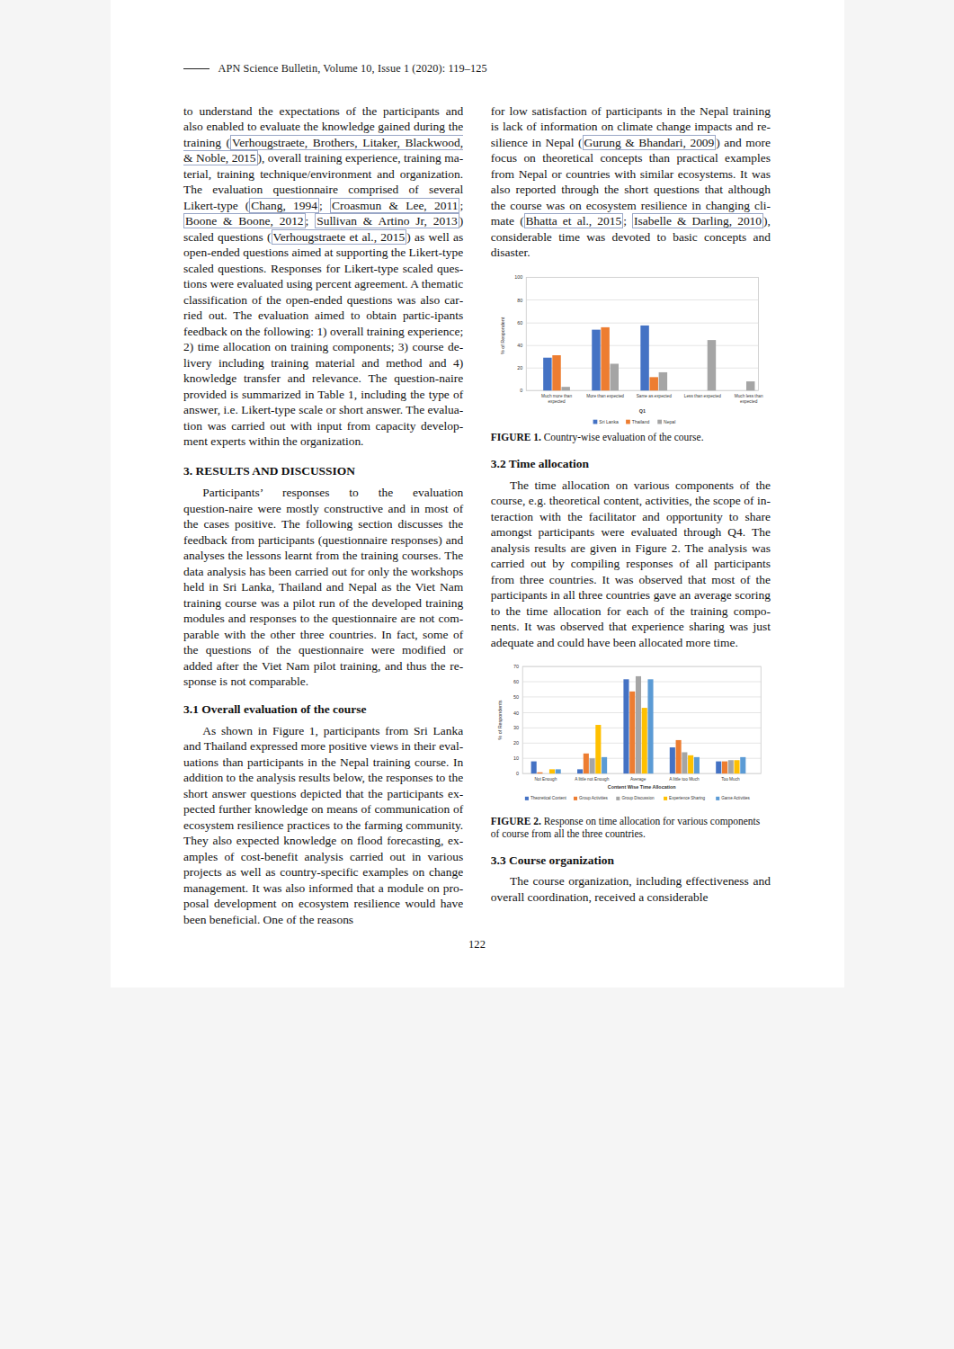APN Science Bulletin, Volume 10, Issue 1 (2020): 119–125
to understand the expectations of the participants and also enabled to evaluate the knowledge gained during the training (Verhougstraete, Brothers, Litaker, Blackwood, & Noble, 2015), overall training experience, training material, training technique/environment and organization. The evaluation questionnaire comprised of several Likert-type (Chang, 1994; Croasmun & Lee, 2011; Boone & Boone, 2012; Sullivan & Artino Jr, 2013) scaled questions (Verhougstraete et al., 2015) as well as open-ended questions aimed at supporting the Likert-type scaled questions. Responses for Likert-type scaled questions were evaluated using percent agreement. A thematic classification of the open-ended questions was also carried out. The evaluation aimed to obtain partic‑ipants feedback on the following: 1) overall training experience; 2) time allocation on training components; 3) course delivery including training material and method and 4) knowledge transfer and relevance. The question‑naire provided is summarized in Table 1, including the type of answer, i.e. Likert-type scale or short answer. The evaluation was carried out with input from capacity development experts within the organization.
3. RESULTS AND DISCUSSION
Participants’ responses to the evaluation question‑naire were mostly constructive and in most of the cases positive. The following section discusses the feedback from participants (questionnaire responses) and analyses the lessons learnt from the training courses. The data analysis has been carried out for only the workshops held in Sri Lanka, Thailand and Nepal as the Viet Nam training course was a pilot run of the developed training modules and responses to the questionnaire are not comparable with the other three countries. In fact, some of the questions of the questionnaire were modified or added after the Viet Nam pilot training, and thus the response is not comparable.
3.1 Overall evaluation of the course
As shown in Figure 1, participants from Sri Lanka and Thailand expressed more positive views in their evaluations than participants in the Nepal training course. In addition to the analysis results below, the responses to the short answer questions depicted that the participants expected further knowledge on means of communication of ecosystem resilience practices to the farming community. They also expected knowledge on flood forecasting, examples of cost-benefit analysis carried out in various projects as well as country-specific examples on change management. It was also informed that a module on proposal development on ecosystem resilience would have been beneficial. One of the reasons
for low satisfaction of participants in the Nepal training is lack of information on climate change impacts and resilience in Nepal (Gurung & Bhandari, 2009) and more focus on theoretical concepts than practical examples from Nepal or countries with similar ecosystems. It was also reported through the short questions that although the course was on ecosystem resilience in changing climate (Bhatta et al., 2015; Isabelle & Darling, 2010), considerable time was devoted to basic concepts and disaster.
0 20 40 60 80 100 % of Respondent Much more than expected More than expected Same as expected Less than expected Much less than expected Q1 Sri Lanka Thailand Nepal
FIGURE 1. Country-wise evaluation of the course.
3.2 Time allocation
The time allocation on various components of the course, e.g. theoretical content, activities, the scope of interaction with the facilitator and opportunity to share amongst participants were evaluated through Q4. The analysis results are given in Figure 2. The analysis was carried out by compiling responses of all participants from three countries. It was observed that most of the participants in all three countries gave an average scoring to the time allocation for each of the training components. It was observed that experience sharing was just adequate and could have been allocated more time.
0 10 20 30 40 50 60 70 % of Respondents Not Enough A little not Enough Average A little too Much Too Much Content Wise Time Allocation Theoretical Content Group Activities Group Discussion Experience Sharing Game Activities
FIGURE 2. Response on time allocation for various components of course from all the three countries.
3.3 Course organization
The course organization, including effectiveness and overall coordination, received a considerable
122